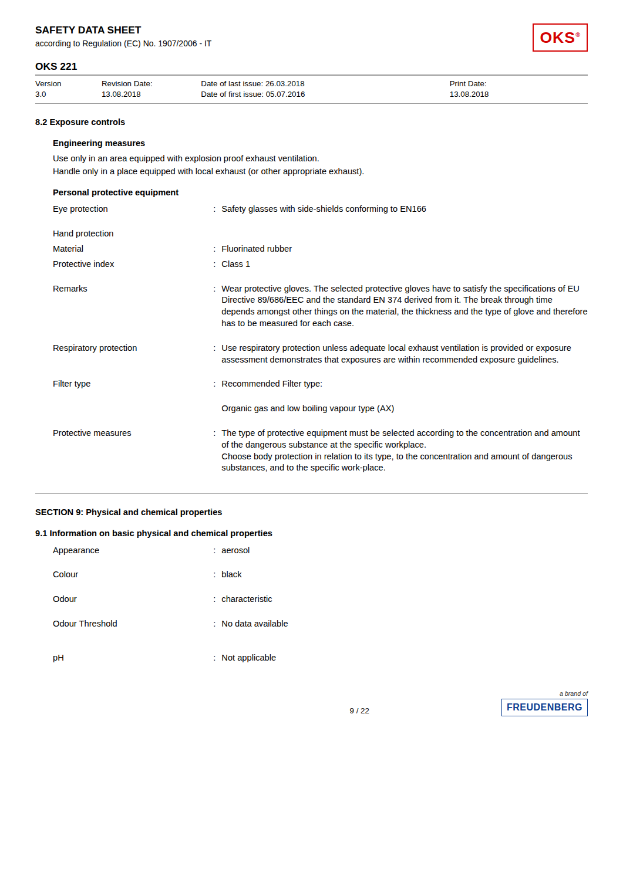SAFETY DATA SHEET
according to Regulation (EC) No. 1907/2006 - IT
OKS®
OKS 221
| Version 3.0 | Revision Date: 13.08.2018 | Date of last issue: 26.03.2018 Date of first issue: 05.07.2016 | Print Date: 13.08.2018 |
8.2 Exposure controls
Engineering measures
Use only in an area equipped with explosion proof exhaust ventilation.
Handle only in a place equipped with local exhaust (or other appropriate exhaust).
Personal protective equipment
| Eye protection | : | Safety glasses with side-shields conforming to EN166 |
| Hand protection | | |
| Material | : | Fluorinated rubber |
| Protective index | : | Class 1 |
| Remarks | : | Wear protective gloves. The selected protective gloves have to satisfy the specifications of EU Directive 89/686/EEC and the standard EN 374 derived from it. The break through time depends amongst other things on the material, the thickness and the type of glove and therefore has to be measured for each case. |
| Respiratory protection | : | Use respiratory protection unless adequate local exhaust ventilation is provided or exposure assessment demonstrates that exposures are within recommended exposure guidelines. |
| Filter type | : | Recommended Filter type: |
| | | Organic gas and low boiling vapour type (AX) |
| Protective measures | : | The type of protective equipment must be selected according to the concentration and amount of the dangerous substance at the specific workplace. Choose body protection in relation to its type, to the concentration and amount of dangerous substances, and to the specific work-place. |
SECTION 9: Physical and chemical properties
9.1 Information on basic physical and chemical properties
| Appearance | : | aerosol |
| Colour | : | black |
| Odour | : | characteristic |
| Odour Threshold | : | No data available |
| pH | : | Not applicable |
9 / 22
a brand of
FREUDENBERG